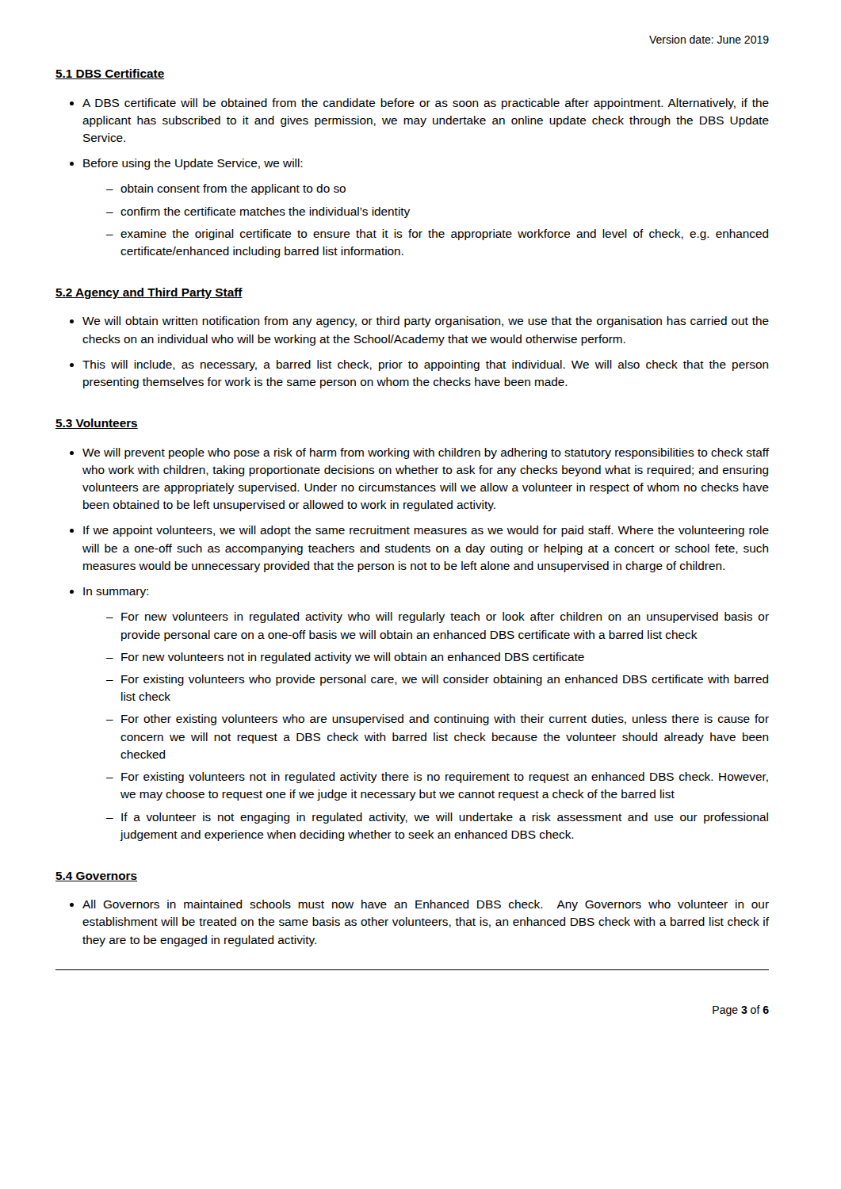Version date: June 2019
5.1 DBS Certificate
A DBS certificate will be obtained from the candidate before or as soon as practicable after appointment. Alternatively, if the applicant has subscribed to it and gives permission, we may undertake an online update check through the DBS Update Service.
Before using the Update Service, we will:
obtain consent from the applicant to do so
confirm the certificate matches the individual’s identity
examine the original certificate to ensure that it is for the appropriate workforce and level of check, e.g. enhanced certificate/enhanced including barred list information.
5.2 Agency and Third Party Staff
We will obtain written notification from any agency, or third party organisation, we use that the organisation has carried out the checks on an individual who will be working at the School/Academy that we would otherwise perform.
This will include, as necessary, a barred list check, prior to appointing that individual. We will also check that the person presenting themselves for work is the same person on whom the checks have been made.
5.3 Volunteers
We will prevent people who pose a risk of harm from working with children by adhering to statutory responsibilities to check staff who work with children, taking proportionate decisions on whether to ask for any checks beyond what is required; and ensuring volunteers are appropriately supervised. Under no circumstances will we allow a volunteer in respect of whom no checks have been obtained to be left unsupervised or allowed to work in regulated activity.
If we appoint volunteers, we will adopt the same recruitment measures as we would for paid staff. Where the volunteering role will be a one-off such as accompanying teachers and students on a day outing or helping at a concert or school fete, such measures would be unnecessary provided that the person is not to be left alone and unsupervised in charge of children.
In summary:
For new volunteers in regulated activity who will regularly teach or look after children on an unsupervised basis or provide personal care on a one-off basis we will obtain an enhanced DBS certificate with a barred list check
For new volunteers not in regulated activity we will obtain an enhanced DBS certificate
For existing volunteers who provide personal care, we will consider obtaining an enhanced DBS certificate with barred list check
For other existing volunteers who are unsupervised and continuing with their current duties, unless there is cause for concern we will not request a DBS check with barred list check because the volunteer should already have been checked
For existing volunteers not in regulated activity there is no requirement to request an enhanced DBS check. However, we may choose to request one if we judge it necessary but we cannot request a check of the barred list
If a volunteer is not engaging in regulated activity, we will undertake a risk assessment and use our professional judgement and experience when deciding whether to seek an enhanced DBS check.
5.4 Governors
All Governors in maintained schools must now have an Enhanced DBS check. Any Governors who volunteer in our establishment will be treated on the same basis as other volunteers, that is, an enhanced DBS check with a barred list check if they are to be engaged in regulated activity.
Page 3 of 6